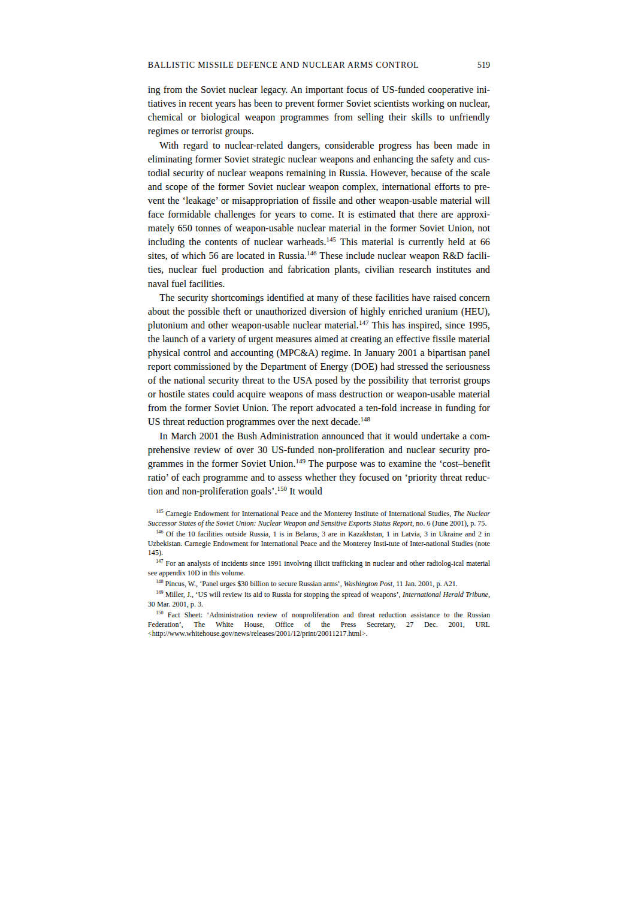BALLISTIC MISSILE DEFENCE AND NUCLEAR ARMS CONTROL519
ing from the Soviet nuclear legacy. An important focus of US-funded cooperative initiatives in recent years has been to prevent former Soviet scientists working on nuclear, chemical or biological weapon programmes from selling their skills to unfriendly regimes or terrorist groups.
With regard to nuclear-related dangers, considerable progress has been made in eliminating former Soviet strategic nuclear weapons and enhancing the safety and custodial security of nuclear weapons remaining in Russia. However, because of the scale and scope of the former Soviet nuclear weapon complex, international efforts to prevent the ‘leakage’ or misappropriation of fissile and other weapon-usable material will face formidable challenges for years to come. It is estimated that there are approximately 650 tonnes of weapon-usable nuclear material in the former Soviet Union, not including the contents of nuclear warheads.145 This material is currently held at 66 sites, of which 56 are located in Russia.146 These include nuclear weapon R&D facilities, nuclear fuel production and fabrication plants, civilian research institutes and naval fuel facilities.
The security shortcomings identified at many of these facilities have raised concern about the possible theft or unauthorized diversion of highly enriched uranium (HEU), plutonium and other weapon-usable nuclear material.147 This has inspired, since 1995, the launch of a variety of urgent measures aimed at creating an effective fissile material physical control and accounting (MPC&A) regime. In January 2001 a bipartisan panel report commissioned by the Department of Energy (DOE) had stressed the seriousness of the national security threat to the USA posed by the possibility that terrorist groups or hostile states could acquire weapons of mass destruction or weapon-usable material from the former Soviet Union. The report advocated a ten-fold increase in funding for US threat reduction programmes over the next decade.148
In March 2001 the Bush Administration announced that it would undertake a comprehensive review of over 30 US-funded non-proliferation and nuclear security programmes in the former Soviet Union.149 The purpose was to examine the ‘cost–benefit ratio’ of each programme and to assess whether they focused on ‘priority threat reduction and non-proliferation goals’.150 It would
145 Carnegie Endowment for International Peace and the Monterey Institute of International Studies, The Nuclear Successor States of the Soviet Union: Nuclear Weapon and Sensitive Exports Status Report, no. 6 (June 2001), p. 75.
146 Of the 10 facilities outside Russia, 1 is in Belarus, 3 are in Kazakhstan, 1 in Latvia, 3 in Ukraine and 2 in Uzbekistan. Carnegie Endowment for International Peace and the Monterey Insti-tute of Inter-national Studies (note 145).
147 For an analysis of incidents since 1991 involving illicit trafficking in nuclear and other radiolog-ical material see appendix 10D in this volume.
148 Pincus, W., ‘Panel urges $30 billion to secure Russian arms’, Washington Post, 11 Jan. 2001, p. A21.
149 Miller, J., ‘US will review its aid to Russia for stopping the spread of weapons’, International Herald Tribune, 30 Mar. 2001, p. 3.
150 Fact Sheet: ‘Administration review of nonproliferation and threat reduction assistance to the Russian Federation’, The White House, Office of the Press Secretary, 27 Dec. 2001, URL <http://www.whitehouse.gov/news/releases/2001/12/print/20011217.html>.